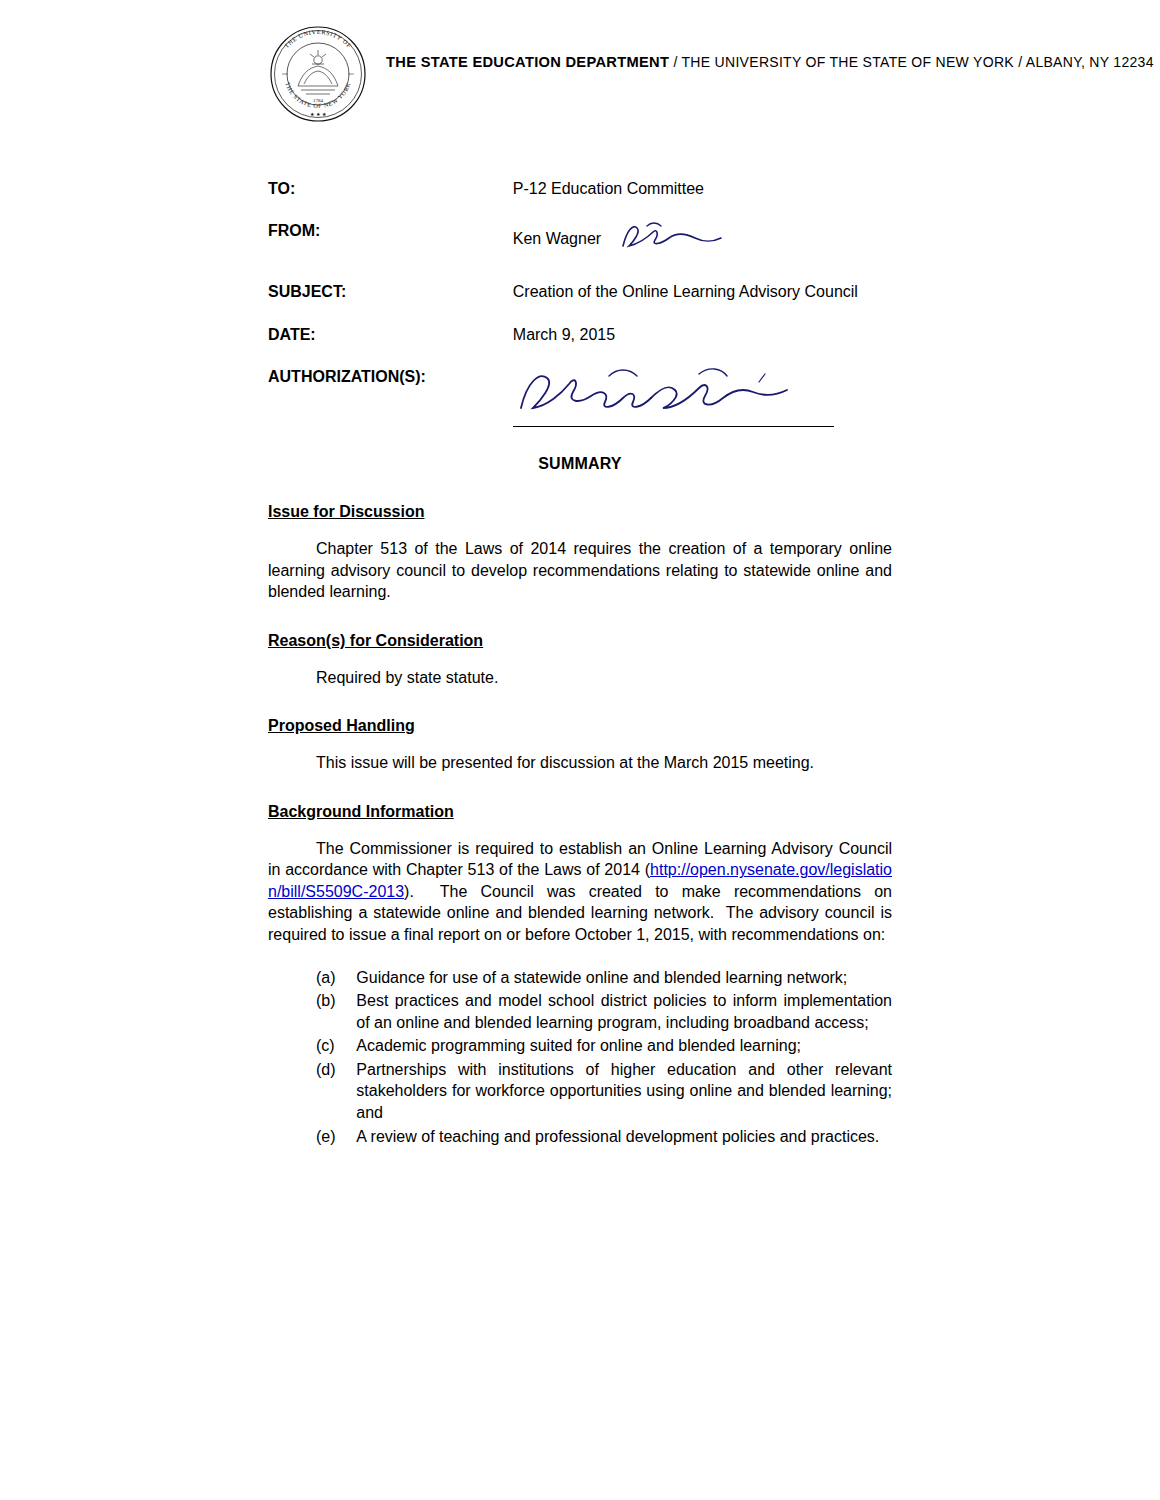THE UNIVERSITY OF THE STATE OF NEW YORK 1784 ★ ★ ★
THE STATE EDUCATION DEPARTMENT / THE UNIVERSITY OF THE STATE OF NEW YORK / ALBANY, NY 12234
| TO: | P-12 Education Committee |
| FROM: | Ken Wagner |
| SUBJECT: | Creation of the Online Learning Advisory Council |
| DATE: | March 9, 2015 |
| AUTHORIZATION(S): | |
SUMMARY
Issue for Discussion
Chapter 513 of the Laws of 2014 requires the creation of a temporary online learning advisory council to develop recommendations relating to statewide online and blended learning.
Reason(s) for Consideration
Required by state statute.
Proposed Handling
This issue will be presented for discussion at the March 2015 meeting.
Background Information
The Commissioner is required to establish an Online Learning Advisory Council in accordance with Chapter 513 of the Laws of 2014 (http://open.nysenate.gov/legislation/bill/S5509C-2013). The Council was created to make recommendations on establishing a statewide online and blended learning network. The advisory council is required to issue a final report on or before October 1, 2015, with recommendations on:
(a) Guidance for use of a statewide online and blended learning network;
(b) Best practices and model school district policies to inform implementation of an online and blended learning program, including broadband access;
(c) Academic programming suited for online and blended learning;
(d) Partnerships with institutions of higher education and other relevant stakeholders for workforce opportunities using online and blended learning; and
(e) A review of teaching and professional development policies and practices.